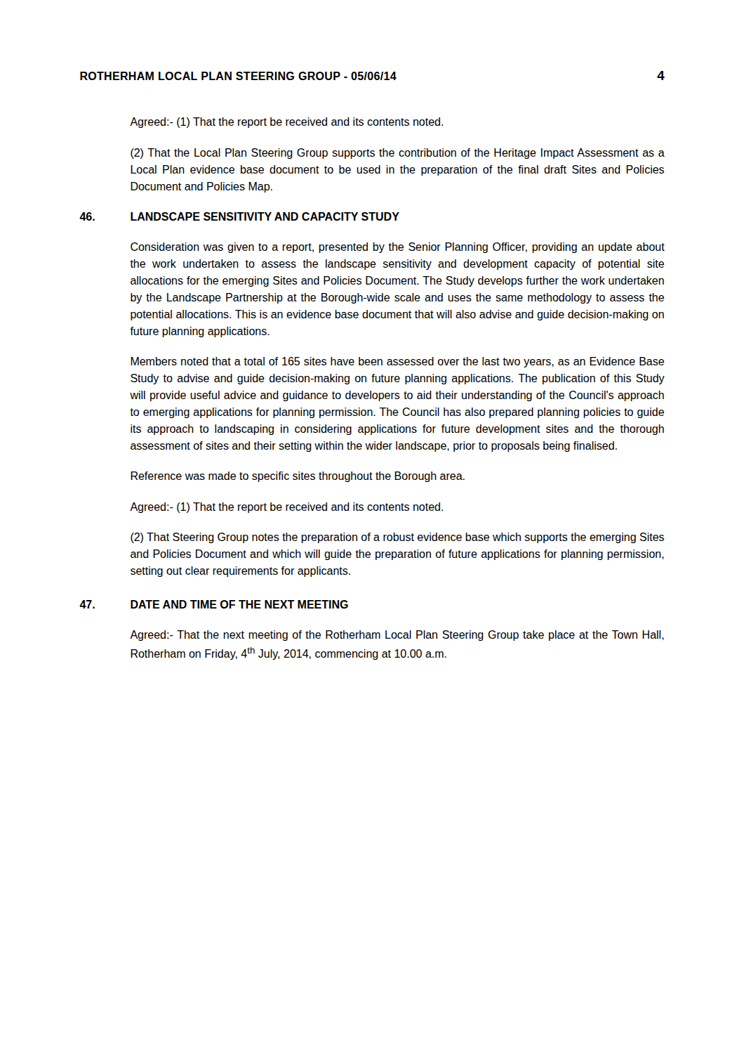ROTHERHAM LOCAL PLAN STEERING GROUP - 05/06/14 4
Agreed:- (1) That the report be received and its contents noted.
(2) That the Local Plan Steering Group supports the contribution of the Heritage Impact Assessment as a Local Plan evidence base document to be used in the preparation of the final draft Sites and Policies Document and Policies Map.
46. Landscape Sensitivity and Capacity Study
Consideration was given to a report, presented by the Senior Planning Officer, providing an update about the work undertaken to assess the landscape sensitivity and development capacity of potential site allocations for the emerging Sites and Policies Document. The Study develops further the work undertaken by the Landscape Partnership at the Borough-wide scale and uses the same methodology to assess the potential allocations. This is an evidence base document that will also advise and guide decision-making on future planning applications.
Members noted that a total of 165 sites have been assessed over the last two years, as an Evidence Base Study to advise and guide decision-making on future planning applications. The publication of this Study will provide useful advice and guidance to developers to aid their understanding of the Council's approach to emerging applications for planning permission. The Council has also prepared planning policies to guide its approach to landscaping in considering applications for future development sites and the thorough assessment of sites and their setting within the wider landscape, prior to proposals being finalised.
Reference was made to specific sites throughout the Borough area.
Agreed:- (1) That the report be received and its contents noted.
(2) That Steering Group notes the preparation of a robust evidence base which supports the emerging Sites and Policies Document and which will guide the preparation of future applications for planning permission, setting out clear requirements for applicants.
47. Date and Time of the Next Meeting
Agreed:- That the next meeting of the Rotherham Local Plan Steering Group take place at the Town Hall, Rotherham on Friday, 4th July, 2014, commencing at 10.00 a.m.